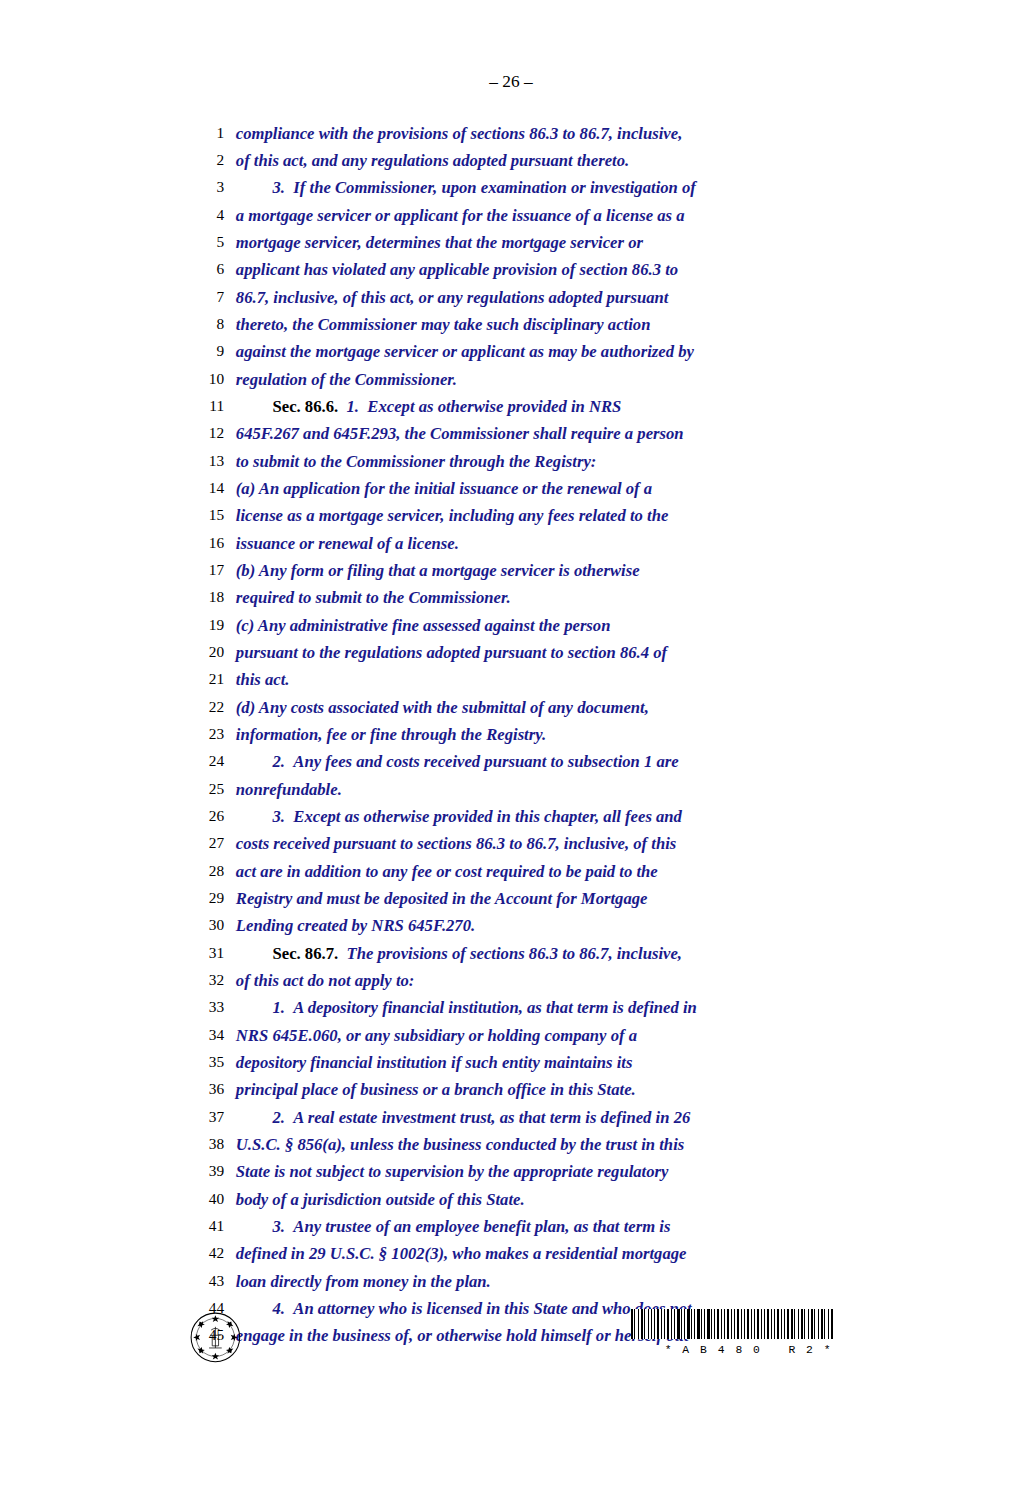– 26 –
| 1 | compliance with the provisions of sections 86.3 to 86.7, inclusive, |
| 2 | of this act, and any regulations adopted pursuant thereto. |
| 3 | 3. If the Commissioner, upon examination or investigation of |
| 4 | a mortgage servicer or applicant for the issuance of a license as a |
| 5 | mortgage servicer, determines that the mortgage servicer or |
| 6 | applicant has violated any applicable provision of section 86.3 to |
| 7 | 86.7, inclusive, of this act, or any regulations adopted pursuant |
| 8 | thereto, the Commissioner may take such disciplinary action |
| 9 | against the mortgage servicer or applicant as may be authorized by |
| 10 | regulation of the Commissioner. |
| 11 | Sec. 86.6. 1. Except as otherwise provided in NRS |
| 12 | 645F.267 and 645F.293, the Commissioner shall require a person |
| 13 | to submit to the Commissioner through the Registry: |
| 14 | (a) An application for the initial issuance or the renewal of a |
| 15 | license as a mortgage servicer, including any fees related to the |
| 16 | issuance or renewal of a license. |
| 17 | (b) Any form or filing that a mortgage servicer is otherwise |
| 18 | required to submit to the Commissioner. |
| 19 | (c) Any administrative fine assessed against the person |
| 20 | pursuant to the regulations adopted pursuant to section 86.4 of |
| 21 | this act. |
| 22 | (d) Any costs associated with the submittal of any document, |
| 23 | information, fee or fine through the Registry. |
| 24 | 2. Any fees and costs received pursuant to subsection 1 are |
| 25 | nonrefundable. |
| 26 | 3. Except as otherwise provided in this chapter, all fees and |
| 27 | costs received pursuant to sections 86.3 to 86.7, inclusive, of this |
| 28 | act are in addition to any fee or cost required to be paid to the |
| 29 | Registry and must be deposited in the Account for Mortgage |
| 30 | Lending created by NRS 645F.270. |
| 31 | Sec. 86.7. The provisions of sections 86.3 to 86.7, inclusive, |
| 32 | of this act do not apply to: |
| 33 | 1. A depository financial institution, as that term is defined in |
| 34 | NRS 645E.060, or any subsidiary or holding company of a |
| 35 | depository financial institution if such entity maintains its |
| 36 | principal place of business or a branch office in this State. |
| 37 | 2. A real estate investment trust, as that term is defined in 26 |
| 38 | U.S.C. § 856(a), unless the business conducted by the trust in this |
| 39 | State is not subject to supervision by the appropriate regulatory |
| 40 | body of a jurisdiction outside of this State. |
| 41 | 3. Any trustee of an employee benefit plan, as that term is |
| 42 | defined in 29 U.S.C. § 1002(3), who makes a residential mortgage |
| 43 | loan directly from money in the plan. |
| 44 | 4. An attorney who is licensed in this State and who does not |
| 45 | engage in the business of, or otherwise hold himself or herself out |
* A B 4 8 0 R 2 *